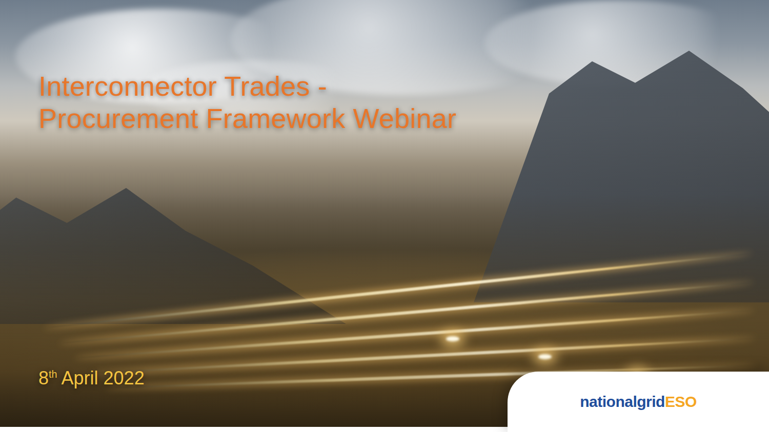Interconnector Trades -
Procurement Framework Webinar
8th April 2022
national grid ESO